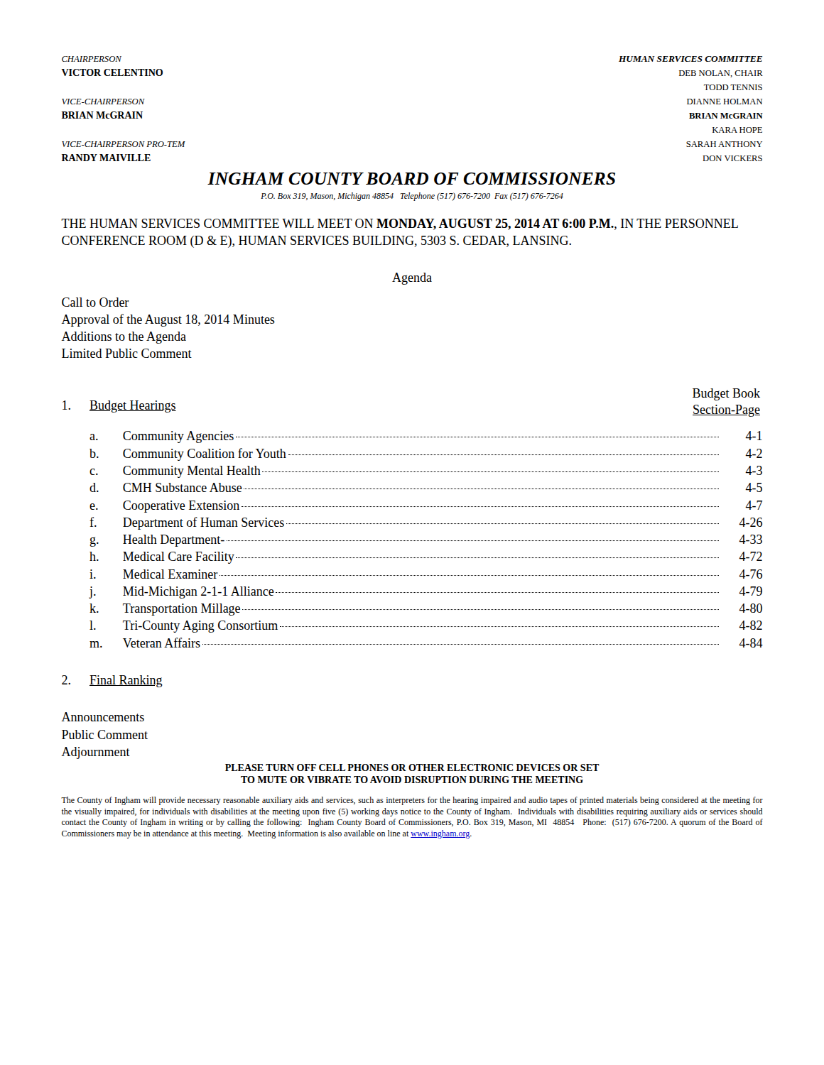| CHAIRPERSON | HUMAN SERVICES COMMITTEE |
| VICTOR CELENTINO | DEB NOLAN, CHAIR |
| | TODD TENNIS |
| VICE-CHAIRPERSON | DIANNE HOLMAN |
| BRIAN McGRAIN | BRIAN McGRAIN |
| | KARA HOPE |
| VICE-CHAIRPERSON PRO-TEM | SARAH ANTHONY |
| RANDY MAIVILLE | DON VICKERS |
INGHAM COUNTY BOARD OF COMMISSIONERS
P.O. Box 319, Mason, Michigan 48854 Telephone (517) 676-7200 Fax (517) 676-7264
THE HUMAN SERVICES COMMITTEE WILL MEET ON MONDAY, AUGUST 25, 2014 AT 6:00 P.M., IN THE PERSONNEL CONFERENCE ROOM (D & E), HUMAN SERVICES BUILDING, 5303 S. CEDAR, LANSING.
Agenda
Call to Order
Approval of the August 18, 2014 Minutes
Additions to the Agenda
Limited Public Comment
Budget Book Section-Page
1. Budget Hearings
| a. | Community Agencies | 4-1 |
| b. | Community Coalition for Youth | 4-2 |
| c. | Community Mental Health | 4-3 |
| d. | CMH Substance Abuse | 4-5 |
| e. | Cooperative Extension | 4-7 |
| f. | Department of Human Services | 4-26 |
| g. | Health Department- | 4-33 |
| h. | Medical Care Facility | 4-72 |
| i. | Medical Examiner | 4-76 |
| j. | Mid-Michigan 2-1-1 Alliance | 4-79 |
| k. | Transportation Millage | 4-80 |
| l. | Tri-County Aging Consortium | 4-82 |
| m. | Veteran Affairs | 4-84 |
2. Final Ranking
Announcements
Public Comment
Adjournment
PLEASE TURN OFF CELL PHONES OR OTHER ELECTRONIC DEVICES OR SET
TO MUTE OR VIBRATE TO AVOID DISRUPTION DURING THE MEETING
The County of Ingham will provide necessary reasonable auxiliary aids and services, such as interpreters for the hearing impaired and audio tapes of printed materials being considered at the meeting for the visually impaired, for individuals with disabilities at the meeting upon five (5) working days notice to the County of Ingham. Individuals with disabilities requiring auxiliary aids or services should contact the County of Ingham in writing or by calling the following: Ingham County Board of Commissioners, P.O. Box 319, Mason, MI 48854 Phone: (517) 676-7200. A quorum of the Board of Commissioners may be in attendance at this meeting. Meeting information is also available on line at www.ingham.org.